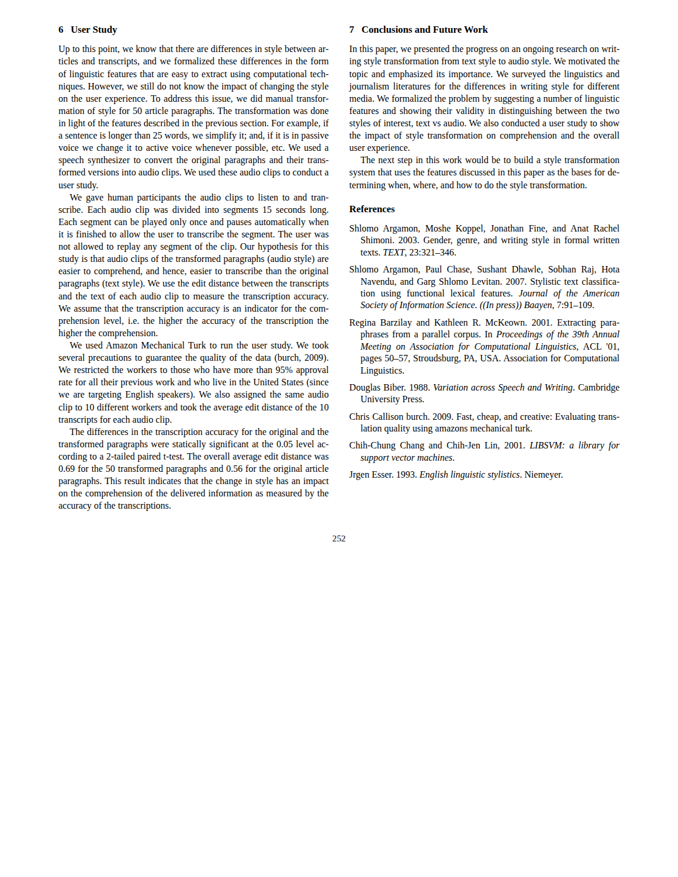6 User Study
Up to this point, we know that there are differences in style between articles and transcripts, and we formalized these differences in the form of linguistic features that are easy to extract using computational techniques. However, we still do not know the impact of changing the style on the user experience. To address this issue, we did manual transformation of style for 50 article paragraphs. The transformation was done in light of the features described in the previous section. For example, if a sentence is longer than 25 words, we simplify it; and, if it is in passive voice we change it to active voice whenever possible, etc. We used a speech synthesizer to convert the original paragraphs and their transformed versions into audio clips. We used these audio clips to conduct a user study.
We gave human participants the audio clips to listen to and transcribe. Each audio clip was divided into segments 15 seconds long. Each segment can be played only once and pauses automatically when it is finished to allow the user to transcribe the segment. The user was not allowed to replay any segment of the clip. Our hypothesis for this study is that audio clips of the transformed paragraphs (audio style) are easier to comprehend, and hence, easier to transcribe than the original paragraphs (text style). We use the edit distance between the transcripts and the text of each audio clip to measure the transcription accuracy. We assume that the transcription accuracy is an indicator for the comprehension level, i.e. the higher the accuracy of the transcription the higher the comprehension.
We used Amazon Mechanical Turk to run the user study. We took several precautions to guarantee the quality of the data (burch, 2009). We restricted the workers to those who have more than 95% approval rate for all their previous work and who live in the United States (since we are targeting English speakers). We also assigned the same audio clip to 10 different workers and took the average edit distance of the 10 transcripts for each audio clip.
The differences in the transcription accuracy for the original and the transformed paragraphs were statically significant at the 0.05 level according to a 2-tailed paired t-test. The overall average edit distance was 0.69 for the 50 transformed paragraphs and 0.56 for the original article paragraphs. This result indicates that the change in style has an impact on the comprehension of the delivered information as measured by the accuracy of the transcriptions.
7 Conclusions and Future Work
In this paper, we presented the progress on an ongoing research on writing style transformation from text style to audio style. We motivated the topic and emphasized its importance. We surveyed the linguistics and journalism literatures for the differences in writing style for different media. We formalized the problem by suggesting a number of linguistic features and showing their validity in distinguishing between the two styles of interest, text vs audio. We also conducted a user study to show the impact of style transformation on comprehension and the overall user experience.
The next step in this work would be to build a style transformation system that uses the features discussed in this paper as the bases for determining when, where, and how to do the style transformation.
References
Shlomo Argamon, Moshe Koppel, Jonathan Fine, and Anat Rachel Shimoni. 2003. Gender, genre, and writing style in formal written texts. TEXT, 23:321–346.
Shlomo Argamon, Paul Chase, Sushant Dhawle, Sobhan Raj, Hota Navendu, and Garg Shlomo Levitan. 2007. Stylistic text classification using functional lexical features. Journal of the American Society of Information Science. ((In press)) Baayen, 7:91–109.
Regina Barzilay and Kathleen R. McKeown. 2001. Extracting paraphrases from a parallel corpus. In Proceedings of the 39th Annual Meeting on Association for Computational Linguistics, ACL '01, pages 50–57, Stroudsburg, PA, USA. Association for Computational Linguistics.
Douglas Biber. 1988. Variation across Speech and Writing. Cambridge University Press.
Chris Callison burch. 2009. Fast, cheap, and creative: Evaluating translation quality using amazons mechanical turk.
Chih-Chung Chang and Chih-Jen Lin, 2001. LIBSVM: a library for support vector machines.
Jrgen Esser. 1993. English linguistic stylistics. Niemeyer.
252